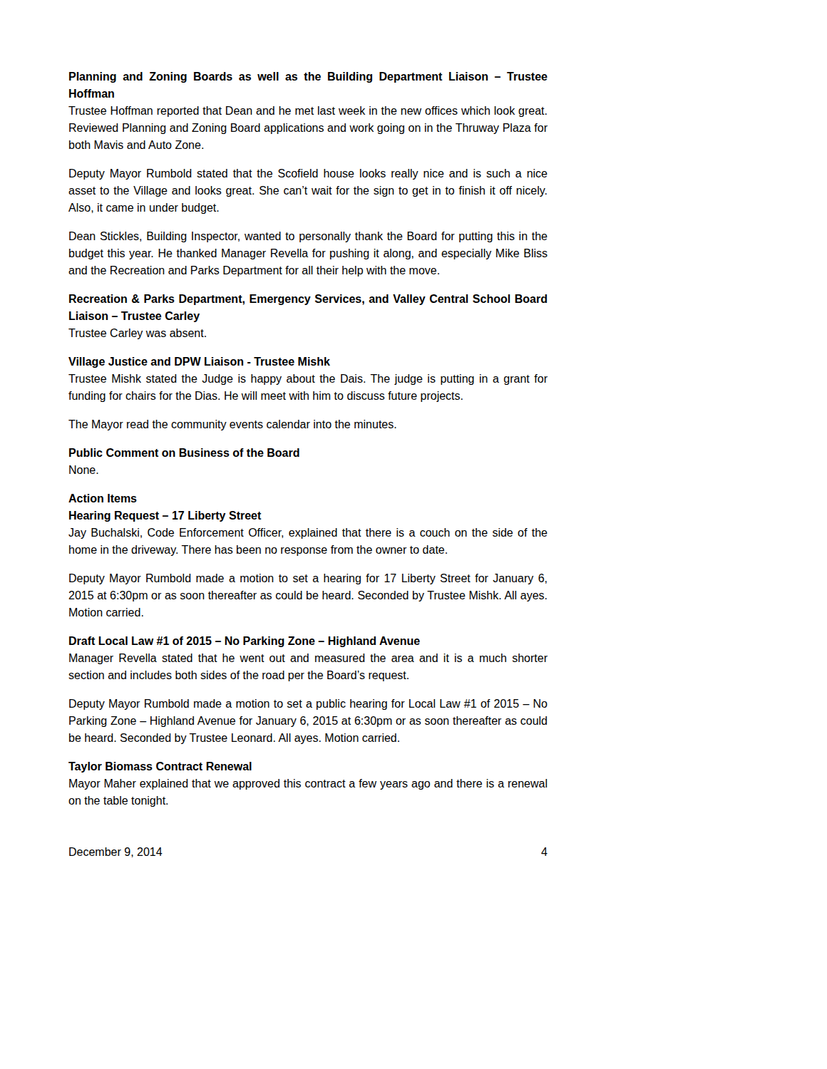Planning and Zoning Boards as well as the Building Department Liaison – Trustee Hoffman
Trustee Hoffman reported that Dean and he met last week in the new offices which look great. Reviewed Planning and Zoning Board applications and work going on in the Thruway Plaza for both Mavis and Auto Zone.
Deputy Mayor Rumbold stated that the Scofield house looks really nice and is such a nice asset to the Village and looks great. She can’t wait for the sign to get in to finish it off nicely. Also, it came in under budget.
Dean Stickles, Building Inspector, wanted to personally thank the Board for putting this in the budget this year. He thanked Manager Revella for pushing it along, and especially Mike Bliss and the Recreation and Parks Department for all their help with the move.
Recreation & Parks Department, Emergency Services, and Valley Central School Board Liaison – Trustee Carley
Trustee Carley was absent.
Village Justice and DPW Liaison - Trustee Mishk
Trustee Mishk stated the Judge is happy about the Dais. The judge is putting in a grant for funding for chairs for the Dias. He will meet with him to discuss future projects.
The Mayor read the community events calendar into the minutes.
Public Comment on Business of the Board
None.
Action Items
Hearing Request – 17 Liberty Street
Jay Buchalski, Code Enforcement Officer, explained that there is a couch on the side of the home in the driveway. There has been no response from the owner to date.
Deputy Mayor Rumbold made a motion to set a hearing for 17 Liberty Street for January 6, 2015 at 6:30pm or as soon thereafter as could be heard. Seconded by Trustee Mishk. All ayes. Motion carried.
Draft Local Law #1 of 2015 – No Parking Zone – Highland Avenue
Manager Revella stated that he went out and measured the area and it is a much shorter section and includes both sides of the road per the Board’s request.
Deputy Mayor Rumbold made a motion to set a public hearing for Local Law #1 of 2015 – No Parking Zone – Highland Avenue for January 6, 2015 at 6:30pm or as soon thereafter as could be heard. Seconded by Trustee Leonard. All ayes. Motion carried.
Taylor Biomass Contract Renewal
Mayor Maher explained that we approved this contract a few years ago and there is a renewal on the table tonight.
December 9, 2014 4